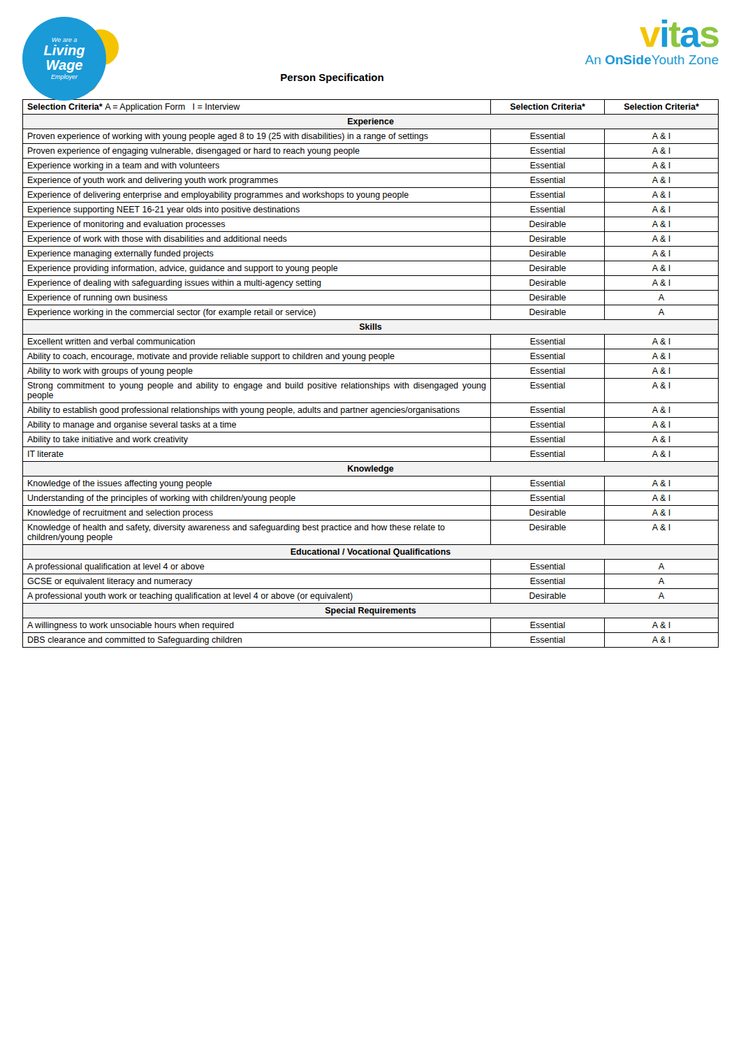We are a Living Wage Employer
Person Specification
vitas
An OnSide Youth Zone
| Selection Criteria* A = Application Form I = Interview | Selection Criteria* | Selection Criteria* |
| --- | --- | --- |
| Experience |
| Proven experience of working with young people aged 8 to 19 (25 with disabilities) in a range of settings | Essential | A & I |
| Proven experience of engaging vulnerable, disengaged or hard to reach young people | Essential | A & I |
| Experience working in a team and with volunteers | Essential | A & I |
| Experience of youth work and delivering youth work programmes | Essential | A & I |
| Experience of delivering enterprise and employability programmes and workshops to young people | Essential | A & I |
| Experience supporting NEET 16-21 year olds into positive destinations | Essential | A & I |
| Experience of monitoring and evaluation processes | Desirable | A & I |
| Experience of work with those with disabilities and additional needs | Desirable | A & I |
| Experience managing externally funded projects | Desirable | A & I |
| Experience providing information, advice, guidance and support to young people | Desirable | A & I |
| Experience of dealing with safeguarding issues within a multi-agency setting | Desirable | A & I |
| Experience of running own business | Desirable | A |
| Experience working in the commercial sector (for example retail or service) | Desirable | A |
| Skills |
| Excellent written and verbal communication | Essential | A & I |
| Ability to coach, encourage, motivate and provide reliable support to children and young people | Essential | A & I |
| Ability to work with groups of young people | Essential | A & I |
| Strong commitment to young people and ability to engage and build positive relationships with disengaged young people | Essential | A & I |
| Ability to establish good professional relationships with young people, adults and partner agencies/organisations | Essential | A & I |
| Ability to manage and organise several tasks at a time | Essential | A & I |
| Ability to take initiative and work creativity | Essential | A & I |
| IT literate | Essential | A & I |
| Knowledge |
| Knowledge of the issues affecting young people | Essential | A & I |
| Understanding of the principles of working with children/young people | Essential | A & I |
| Knowledge of recruitment and selection process | Desirable | A & I |
| Knowledge of health and safety, diversity awareness and safeguarding best practice and how these relate to children/young people | Desirable | A & I |
| Educational / Vocational Qualifications |
| A professional qualification at level 4 or above | Essential | A |
| GCSE or equivalent literacy and numeracy | Essential | A |
| A professional youth work or teaching qualification at level 4 or above (or equivalent) | Desirable | A |
| Special Requirements |
| A willingness to work unsociable hours when required | Essential | A & I |
| DBS clearance and committed to Safeguarding children | Essential | A & I |